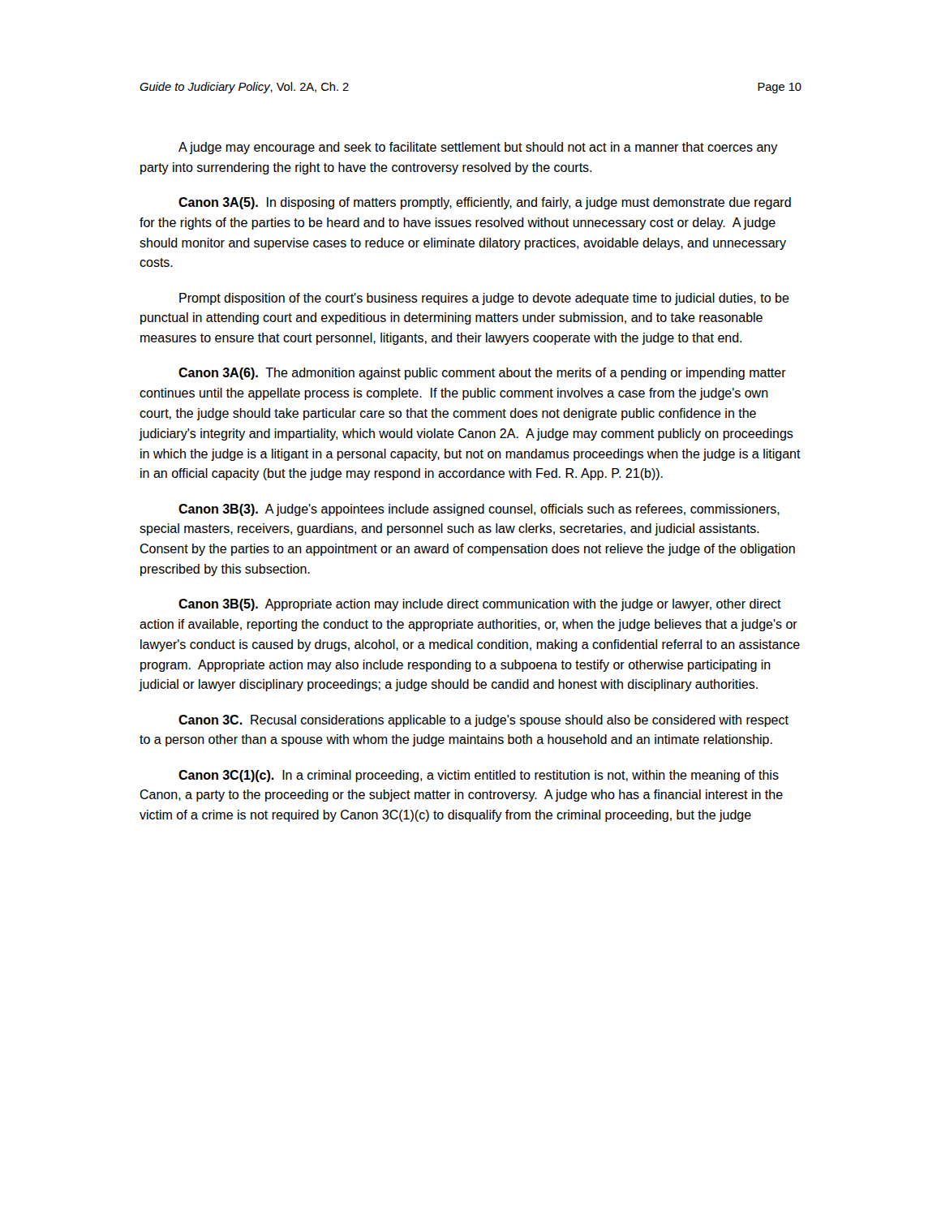Guide to Judiciary Policy, Vol. 2A, Ch. 2 Page 10
A judge may encourage and seek to facilitate settlement but should not act in a manner that coerces any party into surrendering the right to have the controversy resolved by the courts.
Canon 3A(5). In disposing of matters promptly, efficiently, and fairly, a judge must demonstrate due regard for the rights of the parties to be heard and to have issues resolved without unnecessary cost or delay. A judge should monitor and supervise cases to reduce or eliminate dilatory practices, avoidable delays, and unnecessary costs.
Prompt disposition of the court's business requires a judge to devote adequate time to judicial duties, to be punctual in attending court and expeditious in determining matters under submission, and to take reasonable measures to ensure that court personnel, litigants, and their lawyers cooperate with the judge to that end.
Canon 3A(6). The admonition against public comment about the merits of a pending or impending matter continues until the appellate process is complete. If the public comment involves a case from the judge's own court, the judge should take particular care so that the comment does not denigrate public confidence in the judiciary's integrity and impartiality, which would violate Canon 2A. A judge may comment publicly on proceedings in which the judge is a litigant in a personal capacity, but not on mandamus proceedings when the judge is a litigant in an official capacity (but the judge may respond in accordance with Fed. R. App. P. 21(b)).
Canon 3B(3). A judge's appointees include assigned counsel, officials such as referees, commissioners, special masters, receivers, guardians, and personnel such as law clerks, secretaries, and judicial assistants. Consent by the parties to an appointment or an award of compensation does not relieve the judge of the obligation prescribed by this subsection.
Canon 3B(5). Appropriate action may include direct communication with the judge or lawyer, other direct action if available, reporting the conduct to the appropriate authorities, or, when the judge believes that a judge's or lawyer's conduct is caused by drugs, alcohol, or a medical condition, making a confidential referral to an assistance program. Appropriate action may also include responding to a subpoena to testify or otherwise participating in judicial or lawyer disciplinary proceedings; a judge should be candid and honest with disciplinary authorities.
Canon 3C. Recusal considerations applicable to a judge's spouse should also be considered with respect to a person other than a spouse with whom the judge maintains both a household and an intimate relationship.
Canon 3C(1)(c). In a criminal proceeding, a victim entitled to restitution is not, within the meaning of this Canon, a party to the proceeding or the subject matter in controversy. A judge who has a financial interest in the victim of a crime is not required by Canon 3C(1)(c) to disqualify from the criminal proceeding, but the judge